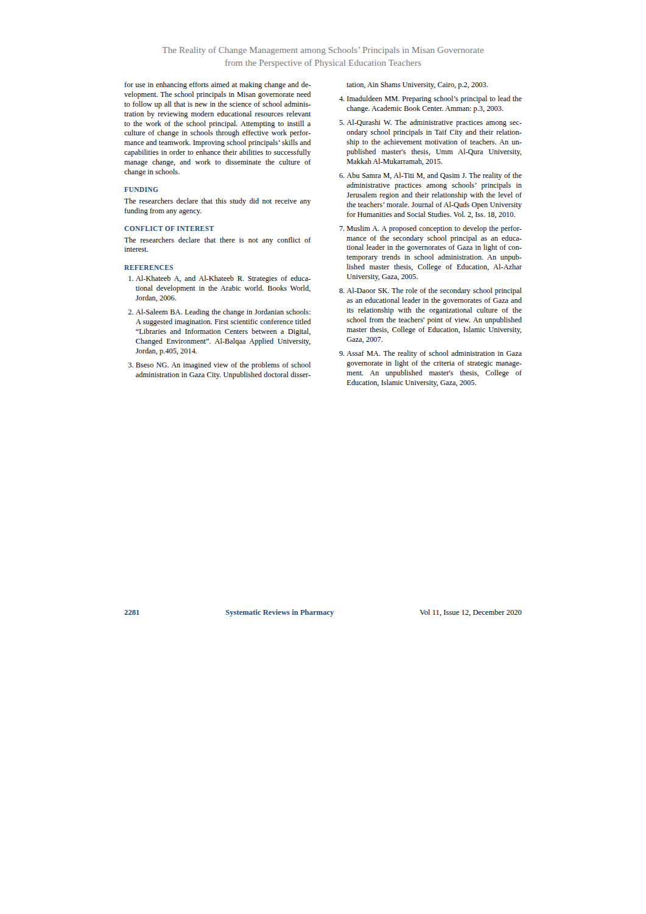The Reality of Change Management among Schools’ Principals in Misan Governorate
from the Perspective of Physical Education Teachers
for use in enhancing efforts aimed at making change and development. The school principals in Misan governorate need to follow up all that is new in the science of school administration by reviewing modern educational resources relevant to the work of the school principal. Attempting to instill a culture of change in schools through effective work performance and teamwork. Improving school principals’ skills and capabilities in order to enhance their abilities to successfully manage change, and work to disseminate the culture of change in schools.
Funding
The researchers declare that this study did not receive any funding from any agency.
Conflict of Interest
The researchers declare that there is not any conflict of interest.
References
Al-Khateeb A, and Al-Khateeb R. Strategies of educational development in the Arabic world. Books World, Jordan, 2006.
Al-Saleem BA. Leading the change in Jordanian schools: A suggested imagination. First scientific conference titled “Libraries and Information Centers between a Digital, Changed Environment”. Al-Balqaa Applied University, Jordan, p.405, 2014.
Bseso NG. An imagined view of the problems of school administration in Gaza City. Unpublished doctoral dissertation, Ain Shams University, Cairo, p.2, 2003.
Imaduldeen MM. Preparing school’s principal to lead the change. Academic Book Center. Amman: p.3, 2003.
Al-Qurashi W. The administrative practices among secondary school principals in Taif City and their relationship to the achievement motivation of teachers. An unpublished master's thesis, Umm Al-Qura University, Makkah Al-Mukarramah, 2015.
Abu Samra M, Al-Titi M, and Qasim J. The reality of the administrative practices among schools’ principals in Jerusalem region and their relationship with the level of the teachers’ morale. Journal of Al-Quds Open University for Humanities and Social Studies. Vol. 2, Iss. 18, 2010.
Muslim A. A proposed conception to develop the performance of the secondary school principal as an educational leader in the governorates of Gaza in light of contemporary trends in school administration. An unpublished master thesis, College of Education, Al-Azhar University, Gaza, 2005.
Al-Daoor SK. The role of the secondary school principal as an educational leader in the governorates of Gaza and its relationship with the organizational culture of the school from the teachers' point of view. An unpublished master thesis, College of Education, Islamic University, Gaza, 2007.
Assaf MA. The reality of school administration in Gaza governorate in light of the criteria of strategic management. An unpublished master's thesis, College of Education, Islamic University, Gaza, 2005.
2281 Systematic Reviews in Pharmacy Vol 11, Issue 12, December 2020